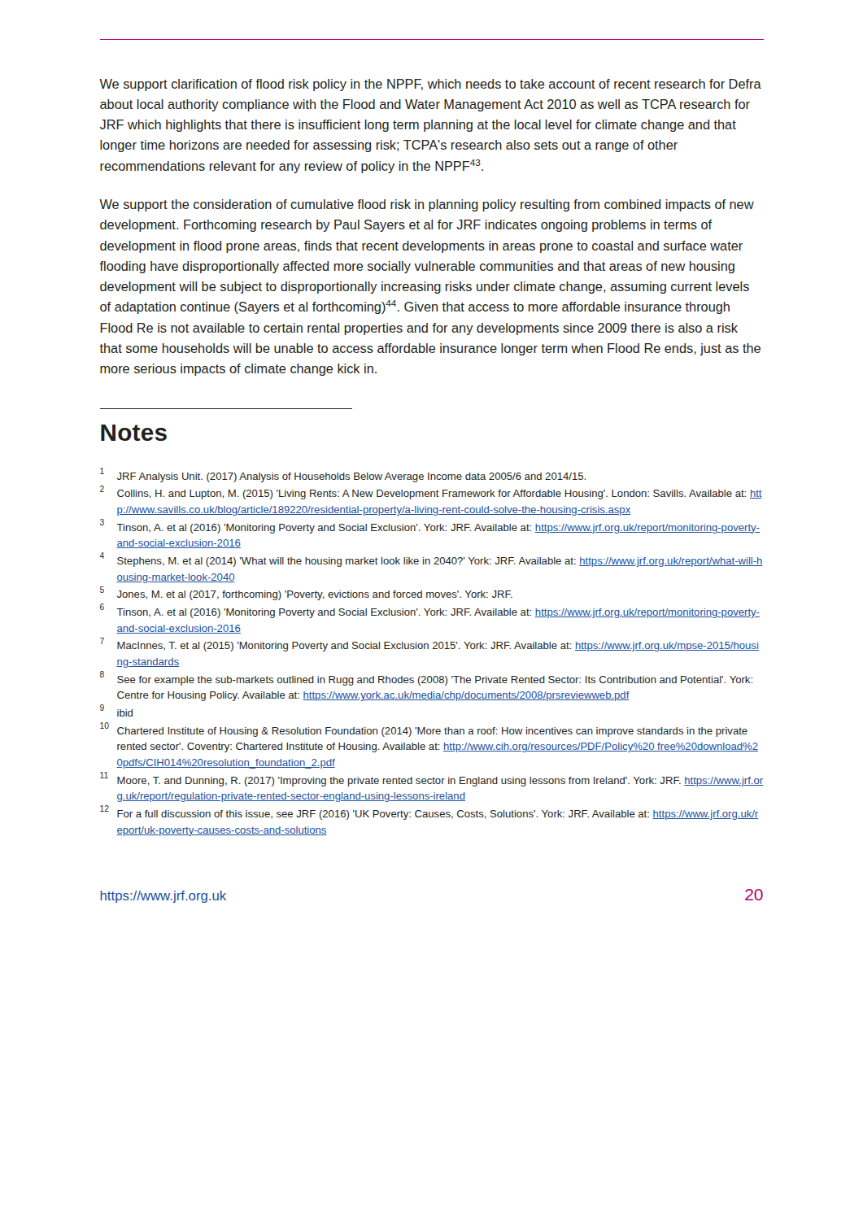We support clarification of flood risk policy in the NPPF, which needs to take account of recent research for Defra about local authority compliance with the Flood and Water Management Act 2010 as well as TCPA research for JRF which highlights that there is insufficient long term planning at the local level for climate change and that longer time horizons are needed for assessing risk; TCPA's research also sets out a range of other recommendations relevant for any review of policy in the NPPF43.
We support the consideration of cumulative flood risk in planning policy resulting from combined impacts of new development. Forthcoming research by Paul Sayers et al for JRF indicates ongoing problems in terms of development in flood prone areas, finds that recent developments in areas prone to coastal and surface water flooding have disproportionally affected more socially vulnerable communities and that areas of new housing development will be subject to disproportionally increasing risks under climate change, assuming current levels of adaptation continue (Sayers et al forthcoming)44. Given that access to more affordable insurance through Flood Re is not available to certain rental properties and for any developments since 2009 there is also a risk that some households will be unable to access affordable insurance longer term when Flood Re ends, just as the more serious impacts of climate change kick in.
Notes
JRF Analysis Unit. (2017) Analysis of Households Below Average Income data 2005/6 and 2014/15.
Collins, H. and Lupton, M. (2015) 'Living Rents: A New Development Framework for Affordable Housing'. London: Savills. Available at: http://www.savills.co.uk/blog/article/189220/residential-property/a-living-rent-could-solve-the-housing-crisis.aspx
Tinson, A. et al (2016) 'Monitoring Poverty and Social Exclusion'. York: JRF. Available at: https://www.jrf.org.uk/report/monitoring-poverty-and-social-exclusion-2016
Stephens, M. et al (2014) 'What will the housing market look like in 2040?' York: JRF. Available at: https://www.jrf.org.uk/report/what-will-housing-market-look-2040
Jones, M. et al (2017, forthcoming) 'Poverty, evictions and forced moves'. York: JRF.
Tinson, A. et al (2016) 'Monitoring Poverty and Social Exclusion'. York: JRF. Available at: https://www.jrf.org.uk/report/monitoring-poverty-and-social-exclusion-2016
MacInnes, T. et al (2015) 'Monitoring Poverty and Social Exclusion 2015'. York: JRF. Available at: https://www.jrf.org.uk/mpse-2015/housing-standards
See for example the sub-markets outlined in Rugg and Rhodes (2008) 'The Private Rented Sector: Its Contribution and Potential'. York: Centre for Housing Policy. Available at: https://www.york.ac.uk/media/chp/documents/2008/prsreviewweb.pdf
ibid
Chartered Institute of Housing & Resolution Foundation (2014) 'More than a roof: How incentives can improve standards in the private rented sector'. Coventry: Chartered Institute of Housing. Available at: http://www.cih.org/resources/PDF/Policy%20 free%20download%20pdfs/CIH014%20resolution_foundation_2.pdf
Moore, T. and Dunning, R. (2017) 'Improving the private rented sector in England using lessons from Ireland'. York: JRF. https://www.jrf.org.uk/report/regulation-private-rented-sector-england-using-lessons-ireland
For a full discussion of this issue, see JRF (2016) 'UK Poverty: Causes, Costs, Solutions'. York: JRF. Available at: https://www.jrf.org.uk/report/uk-poverty-causes-costs-and-solutions
https://www.jrf.org.uk 20